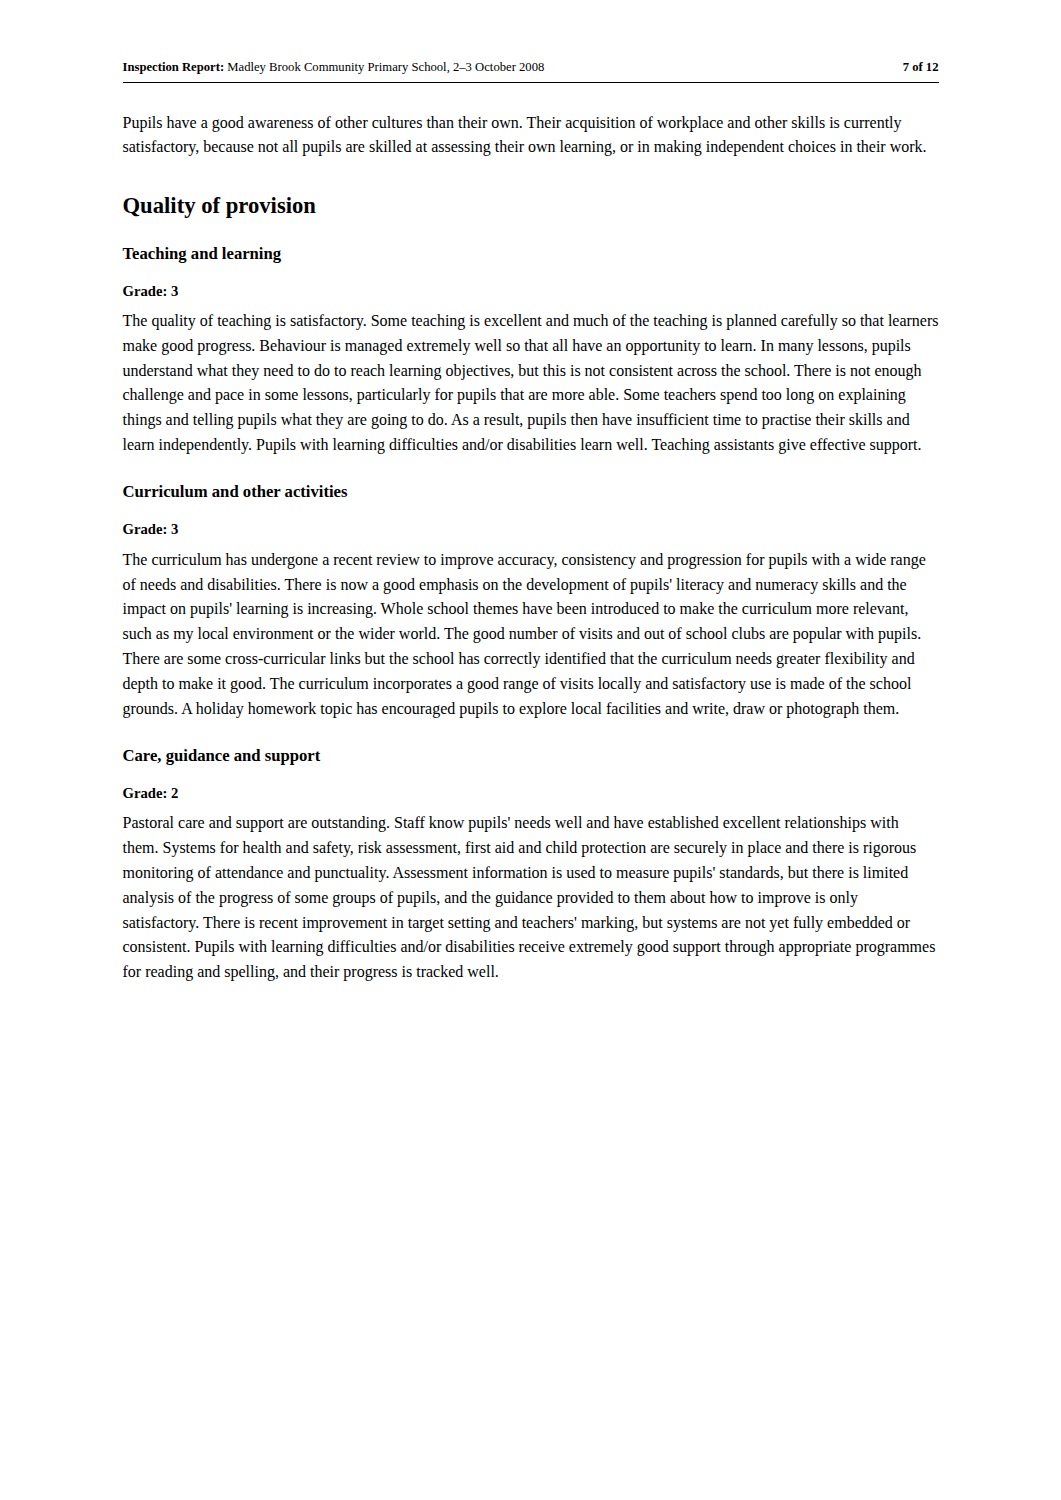Inspection Report: Madley Brook Community Primary School, 2–3 October 2008 7 of 12
Pupils have a good awareness of other cultures than their own. Their acquisition of workplace and other skills is currently satisfactory, because not all pupils are skilled at assessing their own learning, or in making independent choices in their work.
Quality of provision
Teaching and learning
Grade: 3
The quality of teaching is satisfactory. Some teaching is excellent and much of the teaching is planned carefully so that learners make good progress. Behaviour is managed extremely well so that all have an opportunity to learn. In many lessons, pupils understand what they need to do to reach learning objectives, but this is not consistent across the school. There is not enough challenge and pace in some lessons, particularly for pupils that are more able. Some teachers spend too long on explaining things and telling pupils what they are going to do. As a result, pupils then have insufficient time to practise their skills and learn independently. Pupils with learning difficulties and/or disabilities learn well. Teaching assistants give effective support.
Curriculum and other activities
Grade: 3
The curriculum has undergone a recent review to improve accuracy, consistency and progression for pupils with a wide range of needs and disabilities. There is now a good emphasis on the development of pupils' literacy and numeracy skills and the impact on pupils' learning is increasing. Whole school themes have been introduced to make the curriculum more relevant, such as my local environment or the wider world. The good number of visits and out of school clubs are popular with pupils. There are some cross-curricular links but the school has correctly identified that the curriculum needs greater flexibility and depth to make it good. The curriculum incorporates a good range of visits locally and satisfactory use is made of the school grounds. A holiday homework topic has encouraged pupils to explore local facilities and write, draw or photograph them.
Care, guidance and support
Grade: 2
Pastoral care and support are outstanding. Staff know pupils' needs well and have established excellent relationships with them. Systems for health and safety, risk assessment, first aid and child protection are securely in place and there is rigorous monitoring of attendance and punctuality. Assessment information is used to measure pupils' standards, but there is limited analysis of the progress of some groups of pupils, and the guidance provided to them about how to improve is only satisfactory. There is recent improvement in target setting and teachers' marking, but systems are not yet fully embedded or consistent. Pupils with learning difficulties and/or disabilities receive extremely good support through appropriate programmes for reading and spelling, and their progress is tracked well.